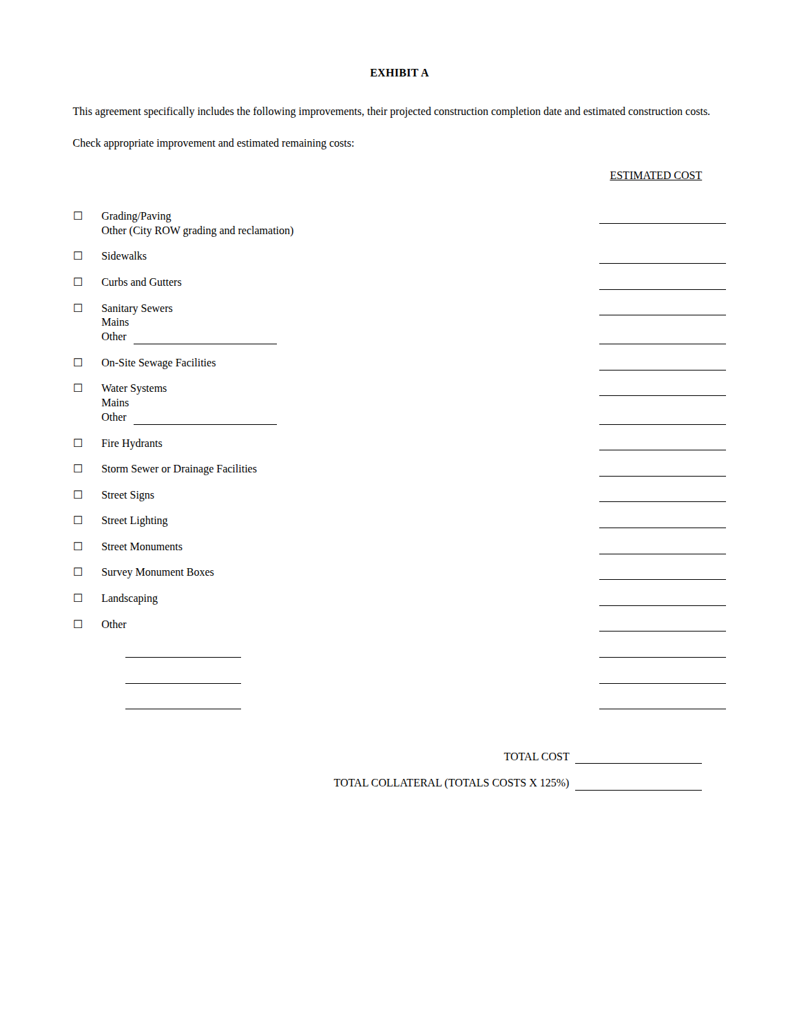EXHIBIT A
This agreement specifically includes the following improvements, their projected construction completion date and estimated construction costs.
Check appropriate improvement and estimated remaining costs:
ESTIMATED COST
| ☐ | Grading/Paving Other (City ROW grading and reclamation) | |
| ☐ | Sidewalks | |
| ☐ | Curbs and Gutters | |
| ☐ | Sanitary Sewers Mains Other | |
| ☐ | On-Site Sewage Facilities | |
| ☐ | Water Systems Mains Other | |
| ☐ | Fire Hydrants | |
| ☐ | Storm Sewer or Drainage Facilities | |
| ☐ | Street Signs | |
| ☐ | Street Lighting | |
| ☐ | Street Monuments | |
| ☐ | Survey Monument Boxes | |
| ☐ | Landscaping | |
| ☐ | Other | |
TOTAL COST
TOTAL COLLATERAL (TOTALS COSTS X 125%)